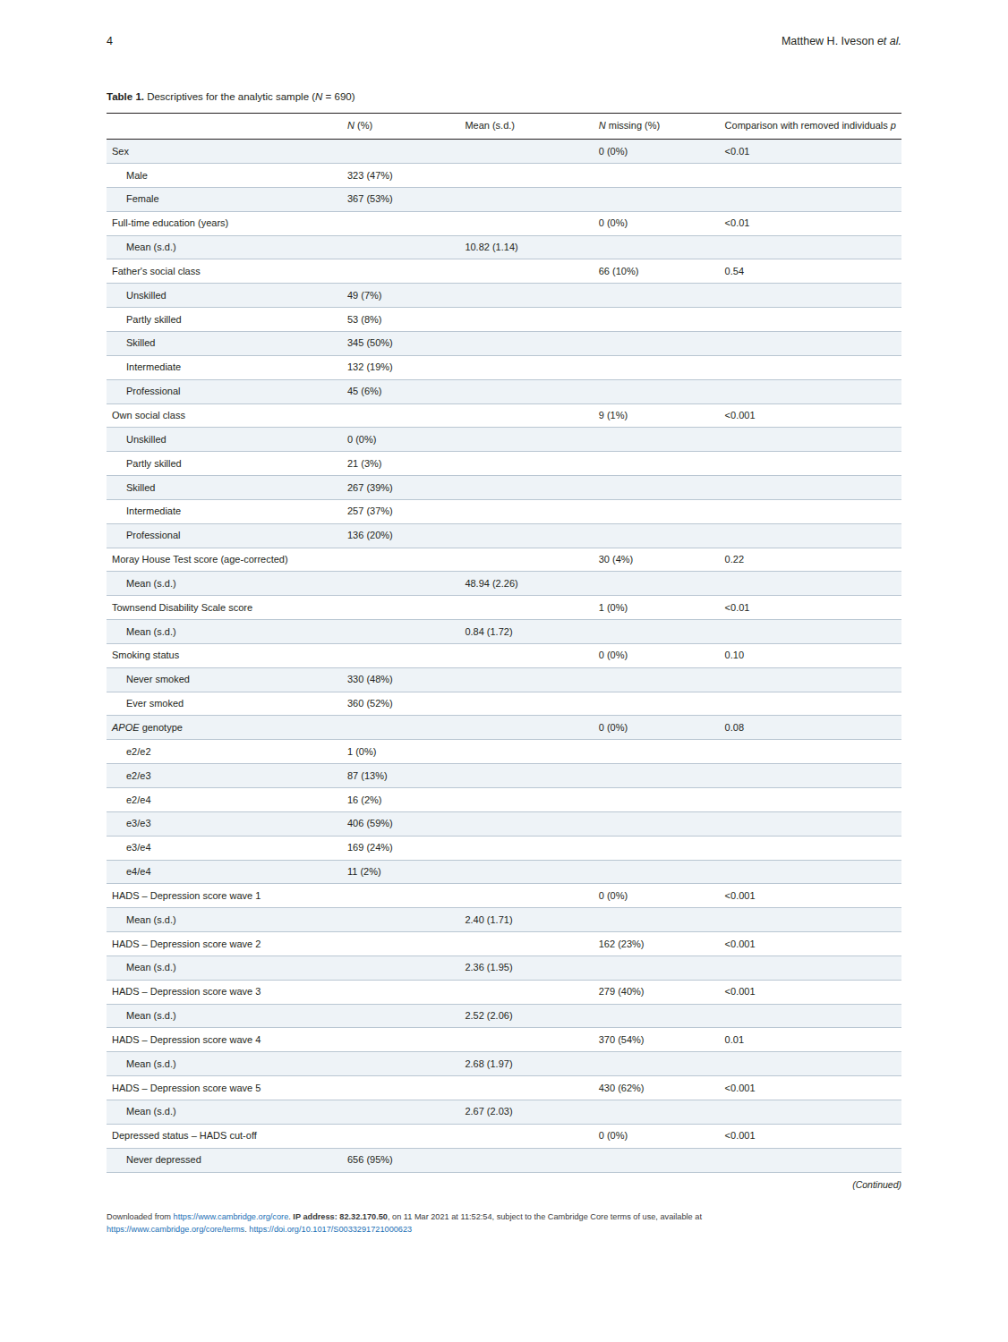4
Matthew H. Iveson et al.
Table 1. Descriptives for the analytic sample (N = 690)
| | N (%) | Mean (s.d.) | N missing (%) | Comparison with removed individuals p |
| --- | --- | --- | --- | --- |
| Sex | | | 0 (0%) | <0.01 |
| Male | 323 (47%) | | | |
| Female | 367 (53%) | | | |
| Full-time education (years) | | | 0 (0%) | <0.01 |
| Mean (s.d.) | | 10.82 (1.14) | | |
| Father's social class | | | 66 (10%) | 0.54 |
| Unskilled | 49 (7%) | | | |
| Partly skilled | 53 (8%) | | | |
| Skilled | 345 (50%) | | | |
| Intermediate | 132 (19%) | | | |
| Professional | 45 (6%) | | | |
| Own social class | | | 9 (1%) | <0.001 |
| Unskilled | 0 (0%) | | | |
| Partly skilled | 21 (3%) | | | |
| Skilled | 267 (39%) | | | |
| Intermediate | 257 (37%) | | | |
| Professional | 136 (20%) | | | |
| Moray House Test score (age-corrected) | | | 30 (4%) | 0.22 |
| Mean (s.d.) | | 48.94 (2.26) | | |
| Townsend Disability Scale score | | | 1 (0%) | <0.01 |
| Mean (s.d.) | | 0.84 (1.72) | | |
| Smoking status | | | 0 (0%) | 0.10 |
| Never smoked | 330 (48%) | | | |
| Ever smoked | 360 (52%) | | | |
| APOE genotype | | | 0 (0%) | 0.08 |
| e2/e2 | 1 (0%) | | | |
| e2/e3 | 87 (13%) | | | |
| e2/e4 | 16 (2%) | | | |
| e3/e3 | 406 (59%) | | | |
| e3/e4 | 169 (24%) | | | |
| e4/e4 | 11 (2%) | | | |
| HADS – Depression score wave 1 | | | 0 (0%) | <0.001 |
| Mean (s.d.) | | 2.40 (1.71) | | |
| HADS – Depression score wave 2 | | | 162 (23%) | <0.001 |
| Mean (s.d.) | | 2.36 (1.95) | | |
| HADS – Depression score wave 3 | | | 279 (40%) | <0.001 |
| Mean (s.d.) | | 2.52 (2.06) | | |
| HADS – Depression score wave 4 | | | 370 (54%) | 0.01 |
| Mean (s.d.) | | 2.68 (1.97) | | |
| HADS – Depression score wave 5 | | | 430 (62%) | <0.001 |
| Mean (s.d.) | | 2.67 (2.03) | | |
| Depressed status – HADS cut-off | | | 0 (0%) | <0.001 |
| Never depressed | 656 (95%) | | | |
(Continued)
Downloaded from https://www.cambridge.org/core. IP address: 82.32.170.50, on 11 Mar 2021 at 11:52:54, subject to the Cambridge Core terms of use, available at
https://www.cambridge.org/core/terms. https://doi.org/10.1017/S0033291721000623